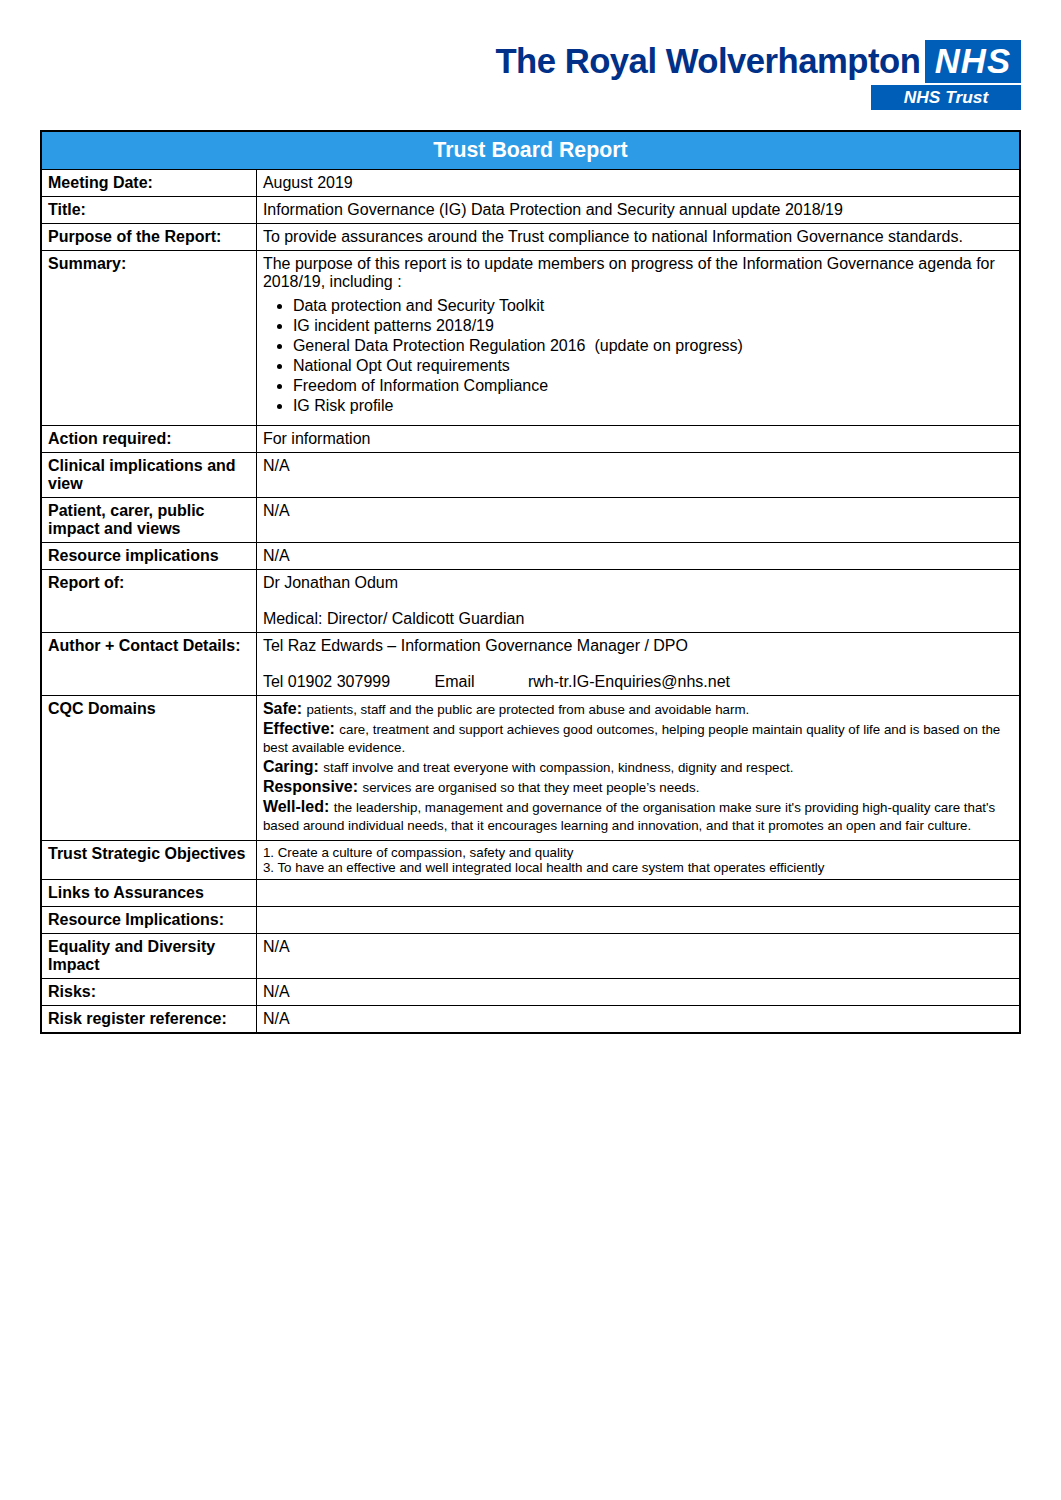The Royal Wolverhampton NHS NHS Trust
| Trust Board Report |
| --- |
| Meeting Date: | August 2019 |
| Title: | Information Governance (IG) Data Protection and Security annual update 2018/19 |
| Purpose of the Report: | To provide assurances around the Trust compliance to national Information Governance standards. |
| Summary: | The purpose of this report is to update members on progress of the Information Governance agenda for 2018/19, including : Data protection and Security Toolkit IG incident patterns 2018/19 General Data Protection Regulation 2016 (update on progress) National Opt Out requirements Freedom of Information Compliance IG Risk profile |
| Action required: | For information |
| Clinical implications and view | N/A |
| Patient, carer, public impact and views | N/A |
| Resource implications | N/A |
| Report of: | Dr Jonathan Odum Medical: Director/ Caldicott Guardian |
| Author + Contact Details: | Tel Raz Edwards – Information Governance Manager / DPO Tel 01902 307999 Email rwh-tr.IG-Enquiries@nhs.net |
| CQC Domains | Safe: patients, staff and the public are protected from abuse and avoidable harm. Effective: care, treatment and support achieves good outcomes, helping people maintain quality of life and is based on the best available evidence. Caring: staff involve and treat everyone with compassion, kindness, dignity and respect. Responsive: services are organised so that they meet people’s needs. Well-led: the leadership, management and governance of the organisation make sure it's providing high-quality care that's based around individual needs, that it encourages learning and innovation, and that it promotes an open and fair culture. |
| Trust Strategic Objectives | 1. Create a culture of compassion, safety and quality 3. To have an effective and well integrated local health and care system that operates efficiently |
| Links to Assurances | |
| Resource Implications: | |
| Equality and Diversity Impact | N/A |
| Risks: | N/A |
| Risk register reference: | N/A |